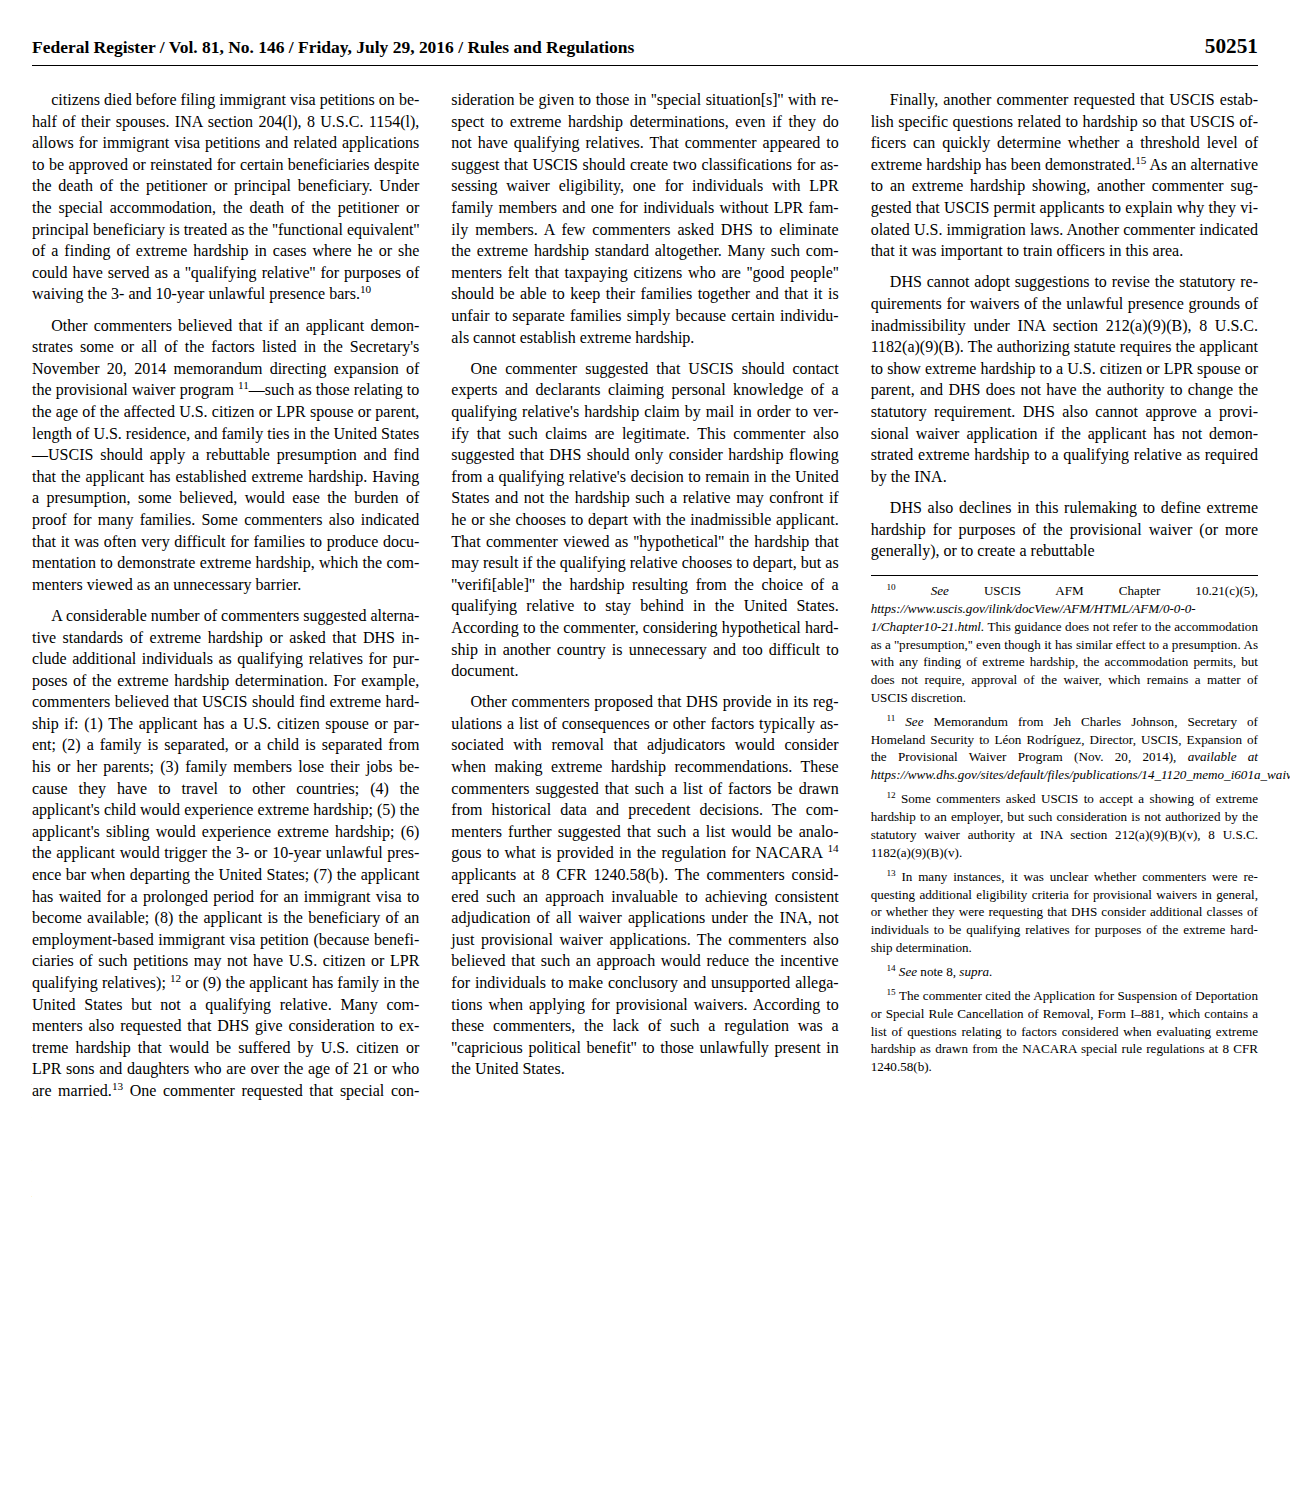Federal Register / Vol. 81, No. 146 / Friday, July 29, 2016 / Rules and Regulations
50251
citizens died before filing immigrant visa petitions on behalf of their spouses. INA section 204(l), 8 U.S.C. 1154(l), allows for immigrant visa petitions and related applications to be approved or reinstated for certain beneficiaries despite the death of the petitioner or principal beneficiary. Under the special accommodation, the death of the petitioner or principal beneficiary is treated as the ''functional equivalent'' of a finding of extreme hardship in cases where he or she could have served as a ''qualifying relative'' for purposes of waiving the 3- and 10-year unlawful presence bars.10
Other commenters believed that if an applicant demonstrates some or all of the factors listed in the Secretary's November 20, 2014 memorandum directing expansion of the provisional waiver program 11—such as those relating to the age of the affected U.S. citizen or LPR spouse or parent, length of U.S. residence, and family ties in the United States—USCIS should apply a rebuttable presumption and find that the applicant has established extreme hardship. Having a presumption, some believed, would ease the burden of proof for many families. Some commenters also indicated that it was often very difficult for families to produce documentation to demonstrate extreme hardship, which the commenters viewed as an unnecessary barrier.
A considerable number of commenters suggested alternative standards of extreme hardship or asked that DHS include additional individuals as qualifying relatives for purposes of the extreme hardship determination. For example, commenters believed that USCIS should find extreme hardship if: (1) The applicant has a U.S. citizen spouse or parent; (2) a family is separated, or a child is separated from his or her parents; (3) family members lose their jobs because they have to travel to other countries; (4) the applicant's child would experience extreme hardship; (5) the applicant's sibling would experience extreme hardship; (6) the applicant would trigger the 3- or 10-year unlawful presence bar when departing the United States; (7) the applicant has waited for a prolonged period for an immigrant visa to become available; (8) the applicant is the beneficiary of an employment-based immigrant visa petition (because beneficiaries of such petitions may not have U.S. citizen or LPR qualifying relatives); 12 or (9) the applicant has family in the United States but not a qualifying relative. Many commenters also requested that DHS give consideration to extreme hardship that would be suffered by U.S. citizen or LPR sons and daughters who are over the age of 21 or who are married.13 One commenter requested that special consideration be given to those in ''special situation[s]'' with respect to extreme hardship determinations, even if they do not have qualifying relatives. That commenter appeared to suggest that USCIS should create two classifications for assessing waiver eligibility, one for individuals with LPR family members and one for individuals without LPR family members. A few commenters asked DHS to eliminate the extreme hardship standard altogether. Many such commenters felt that taxpaying citizens who are ''good people'' should be able to keep their families together and that it is unfair to separate families simply because certain individuals cannot establish extreme hardship.
One commenter suggested that USCIS should contact experts and declarants claiming personal knowledge of a qualifying relative's hardship claim by mail in order to verify that such claims are legitimate. This commenter also suggested that DHS should only consider hardship flowing from a qualifying relative's decision to remain in the United States and not the hardship such a relative may confront if he or she chooses to depart with the inadmissible applicant. That commenter viewed as ''hypothetical'' the hardship that may result if the qualifying relative chooses to depart, but as ''verifi[able]'' the hardship resulting from the choice of a qualifying relative to stay behind in the United States. According to the commenter, considering hypothetical hardship in another country is unnecessary and too difficult to document.
Other commenters proposed that DHS provide in its regulations a list of consequences or other factors typically associated with removal that adjudicators would consider when making extreme hardship recommendations. These commenters suggested that such a list of factors be drawn from historical data and precedent decisions. The commenters further suggested that such a list would be analogous to what is provided in the regulation for NACARA 14 applicants at 8 CFR 1240.58(b). The commenters considered such an approach invaluable to achieving consistent adjudication of all waiver applications under the INA, not just provisional waiver applications. The commenters also believed that such an approach would reduce the incentive for individuals to make conclusory and unsupported allegations when applying for provisional waivers. According to these commenters, the lack of such a regulation was a ''capricious political benefit'' to those unlawfully present in the United States.
Finally, another commenter requested that USCIS establish specific questions related to hardship so that USCIS officers can quickly determine whether a threshold level of extreme hardship has been demonstrated.15 As an alternative to an extreme hardship showing, another commenter suggested that USCIS permit applicants to explain why they violated U.S. immigration laws. Another commenter indicated that it was important to train officers in this area.
DHS cannot adopt suggestions to revise the statutory requirements for waivers of the unlawful presence grounds of inadmissibility under INA section 212(a)(9)(B), 8 U.S.C. 1182(a)(9)(B). The authorizing statute requires the applicant to show extreme hardship to a U.S. citizen or LPR spouse or parent, and DHS does not have the authority to change the statutory requirement. DHS also cannot approve a provisional waiver application if the applicant has not demonstrated extreme hardship to a qualifying relative as required by the INA.
DHS also declines in this rulemaking to define extreme hardship for purposes of the provisional waiver (or more generally), or to create a rebuttable
10 See USCIS AFM Chapter 10.21(c)(5), https://www.uscis.gov/ilink/docView/AFM/HTML/AFM/0-0-0-1/Chapter10-21.html. This guidance does not refer to the accommodation as a ''presumption,'' even though it has similar effect to a presumption. As with any finding of extreme hardship, the accommodation permits, but does not require, approval of the waiver, which remains a matter of USCIS discretion.
11 See Memorandum from Jeh Charles Johnson, Secretary of Homeland Security to Léon Rodríguez, Director, USCIS, Expansion of the Provisional Waiver Program (Nov. 20, 2014), available at https://www.dhs.gov/sites/default/files/publications/14_1120_memo_i601a_waiver.pdf.
12 Some commenters asked USCIS to accept a showing of extreme hardship to an employer, but such consideration is not authorized by the statutory waiver authority at INA section 212(a)(9)(B)(v), 8 U.S.C. 1182(a)(9)(B)(v).
13 In many instances, it was unclear whether commenters were requesting additional eligibility criteria for provisional waivers in general, or whether they were requesting that DHS consider additional classes of individuals to be qualifying relatives for purposes of the extreme hardship determination.
14 See note 8, supra.
15 The commenter cited the Application for Suspension of Deportation or Special Rule Cancellation of Removal, Form I–881, which contains a list of questions relating to factors considered when evaluating extreme hardship as drawn from the NACARA special rule regulations at 8 CFR 1240.58(b).